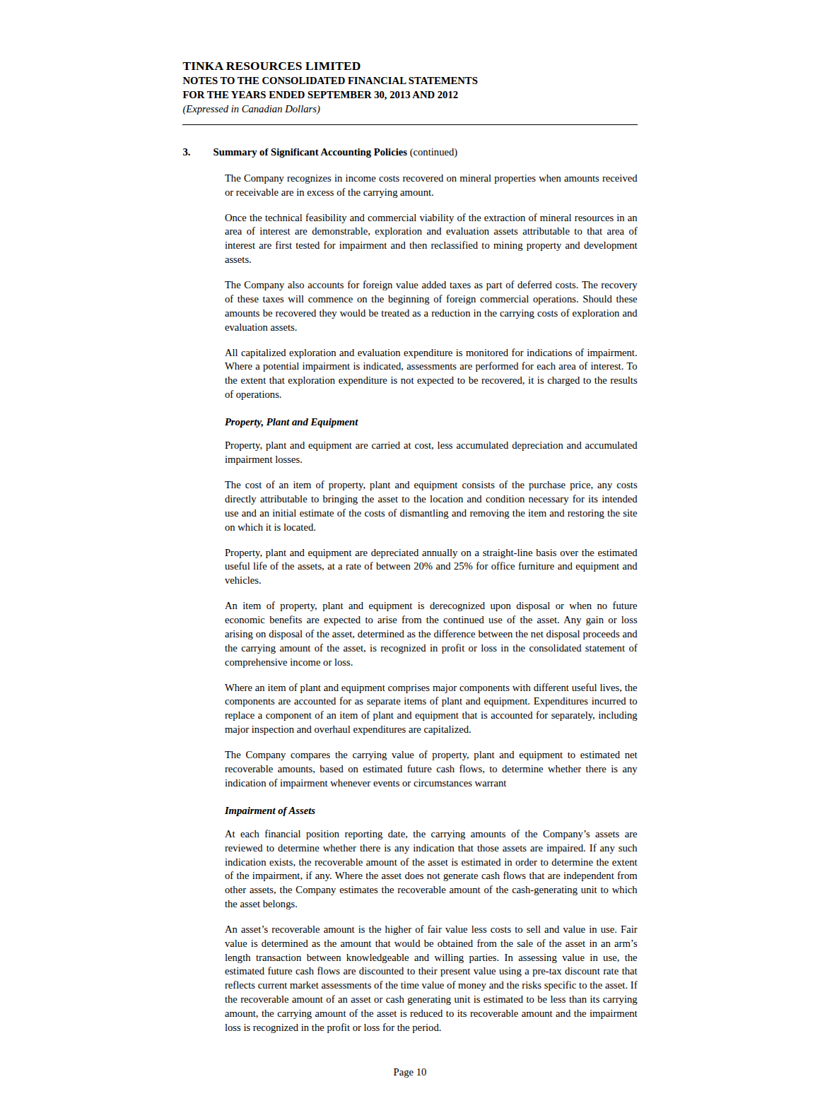TINKA RESOURCES LIMITED
NOTES TO THE CONSOLIDATED FINANCIAL STATEMENTS
FOR THE YEARS ENDED SEPTEMBER 30, 2013 AND 2012
(Expressed in Canadian Dollars)
3.
Summary of Significant Accounting Policies (continued)
The Company recognizes in income costs recovered on mineral properties when amounts received or receivable are in excess of the carrying amount.
Once the technical feasibility and commercial viability of the extraction of mineral resources in an area of interest are demonstrable, exploration and evaluation assets attributable to that area of interest are first tested for impairment and then reclassified to mining property and development assets.
The Company also accounts for foreign value added taxes as part of deferred costs. The recovery of these taxes will commence on the beginning of foreign commercial operations. Should these amounts be recovered they would be treated as a reduction in the carrying costs of exploration and evaluation assets.
All capitalized exploration and evaluation expenditure is monitored for indications of impairment. Where a potential impairment is indicated, assessments are performed for each area of interest. To the extent that exploration expenditure is not expected to be recovered, it is charged to the results of operations.
Property, Plant and Equipment
Property, plant and equipment are carried at cost, less accumulated depreciation and accumulated impairment losses.
The cost of an item of property, plant and equipment consists of the purchase price, any costs directly attributable to bringing the asset to the location and condition necessary for its intended use and an initial estimate of the costs of dismantling and removing the item and restoring the site on which it is located.
Property, plant and equipment are depreciated annually on a straight-line basis over the estimated useful life of the assets, at a rate of between 20% and 25% for office furniture and equipment and vehicles.
An item of property, plant and equipment is derecognized upon disposal or when no future economic benefits are expected to arise from the continued use of the asset. Any gain or loss arising on disposal of the asset, determined as the difference between the net disposal proceeds and the carrying amount of the asset, is recognized in profit or loss in the consolidated statement of comprehensive income or loss.
Where an item of plant and equipment comprises major components with different useful lives, the components are accounted for as separate items of plant and equipment. Expenditures incurred to replace a component of an item of plant and equipment that is accounted for separately, including major inspection and overhaul expenditures are capitalized.
The Company compares the carrying value of property, plant and equipment to estimated net recoverable amounts, based on estimated future cash flows, to determine whether there is any indication of impairment whenever events or circumstances warrant
Impairment of Assets
At each financial position reporting date, the carrying amounts of the Company’s assets are reviewed to determine whether there is any indication that those assets are impaired. If any such indication exists, the recoverable amount of the asset is estimated in order to determine the extent of the impairment, if any. Where the asset does not generate cash flows that are independent from other assets, the Company estimates the recoverable amount of the cash-generating unit to which the asset belongs.
An asset’s recoverable amount is the higher of fair value less costs to sell and value in use. Fair value is determined as the amount that would be obtained from the sale of the asset in an arm’s length transaction between knowledgeable and willing parties. In assessing value in use, the estimated future cash flows are discounted to their present value using a pre-tax discount rate that reflects current market assessments of the time value of money and the risks specific to the asset. If the recoverable amount of an asset or cash generating unit is estimated to be less than its carrying amount, the carrying amount of the asset is reduced to its recoverable amount and the impairment loss is recognized in the profit or loss for the period.
Page 10